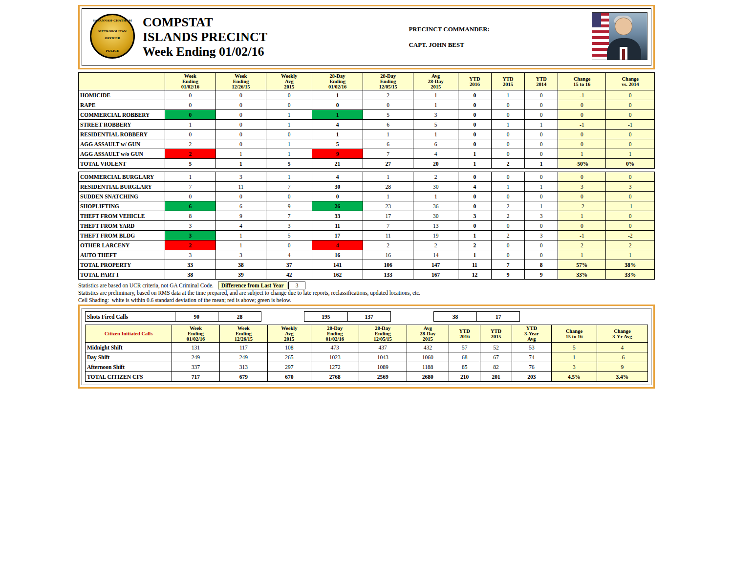| SAVANNAH-CHATHAM METROPOLITAN OFFICER POLICE | COMPSTAT ISLANDS PRECINCT Week Ending 01/02/16 | PRECINCT COMMANDER: CAPT. JOHN BEST | |
| | Week Ending 01/02/16 | Week Ending 12/26/15 | Weekly Avg 2015 | 28-Day Ending 01/02/16 | 28-Day Ending 12/05/15 | Avg 28-Day 2015 | YTD 2016 | YTD 2015 | YTD 2014 | Change 15 to 16 | Change vs. 2014 |
| --- | --- | --- | --- | --- | --- | --- | --- | --- | --- | --- | --- |
| HOMICIDE | 0 | 0 | 0 | 1 | 2 | 1 | 0 | 1 | 0 | -1 | 0 |
| RAPE | 0 | 0 | 0 | 0 | 0 | 1 | 0 | 0 | 0 | 0 | 0 |
| COMMERCIAL ROBBERY | 0 | 0 | 1 | 1 | 5 | 3 | 0 | 0 | 0 | 0 | 0 |
| STREET ROBBERY | 1 | 0 | 1 | 4 | 6 | 5 | 0 | 1 | 1 | -1 | -1 |
| RESIDENTIAL ROBBERY | 0 | 0 | 0 | 1 | 1 | 1 | 0 | 0 | 0 | 0 | 0 |
| AGG ASSAULT w/ GUN | 2 | 0 | 1 | 5 | 6 | 6 | 0 | 0 | 0 | 0 | 0 |
| AGG ASSAULT w/o GUN | 2 | 1 | 1 | 9 | 7 | 4 | 1 | 0 | 0 | 1 | 1 |
| TOTAL VIOLENT | 5 | 1 | 5 | 21 | 27 | 20 | 1 | 2 | 1 | -50% | 0% |
| COMMERCIAL BURGLARY | 1 | 3 | 1 | 4 | 1 | 2 | 0 | 0 | 0 | 0 | 0 |
| RESIDENTIAL BURGLARY | 7 | 11 | 7 | 30 | 28 | 30 | 4 | 1 | 1 | 3 | 3 |
| SUDDEN SNATCHING | 0 | 0 | 0 | 0 | 1 | 1 | 0 | 0 | 0 | 0 | 0 |
| SHOPLIFTING | 6 | 6 | 9 | 26 | 23 | 36 | 0 | 2 | 1 | -2 | -1 |
| THEFT FROM VEHICLE | 8 | 9 | 7 | 33 | 17 | 30 | 3 | 2 | 3 | 1 | 0 |
| THEFT FROM YARD | 3 | 4 | 3 | 11 | 7 | 13 | 0 | 0 | 0 | 0 | 0 |
| THEFT FROM BLDG | 3 | 1 | 5 | 17 | 11 | 19 | 1 | 2 | 3 | -1 | -2 |
| OTHER LARCENY | 2 | 1 | 0 | 4 | 2 | 2 | 2 | 0 | 0 | 2 | 2 |
| AUTO THEFT | 3 | 3 | 4 | 16 | 16 | 14 | 1 | 0 | 0 | 1 | 1 |
| TOTAL PROPERTY | 33 | 38 | 37 | 141 | 106 | 147 | 11 | 7 | 8 | 57% | 38% |
| TOTAL PART I | 38 | 39 | 42 | 162 | 133 | 167 | 12 | 9 | 9 | 33% | 33% |
Statistics are based on UCR criteria, not GA Criminal Code. Difference from Last Year 3
Statistics are preliminary, based on RMS data at the time prepared, and are subject to change due to late reports, reclassifications, updated locations, etc.
Cell Shading: white is within 0.6 standard deviation of the mean; red is above; green is below.
| Shots Fired Calls | 90 | 28 | | 195 | 137 | | 38 | 17 | | | |
| Citizen Initiated Calls | Week Ending 01/02/16 | Week Ending 12/26/15 | Weekly Avg 2015 | 28-Day Ending 01/02/16 | 28-Day Ending 12/05/15 | Avg 28-Day 2015 | YTD 2016 | YTD 2015 | YTD 3-Year Avg | Change 15 to 16 | Change 3-Yr Avg |
| --- | --- | --- | --- | --- | --- | --- | --- | --- | --- | --- | --- |
| Midnight Shift | 131 | 117 | 108 | 473 | 437 | 432 | 57 | 52 | 53 | 5 | 4 |
| Day Shift | 249 | 249 | 265 | 1023 | 1043 | 1060 | 68 | 67 | 74 | 1 | -6 |
| Afternoon Shift | 337 | 313 | 297 | 1272 | 1089 | 1188 | 85 | 82 | 76 | 3 | 9 |
| TOTAL CITIZEN CFS | 717 | 679 | 670 | 2768 | 2569 | 2680 | 210 | 201 | 203 | 4.5% | 3.4% |